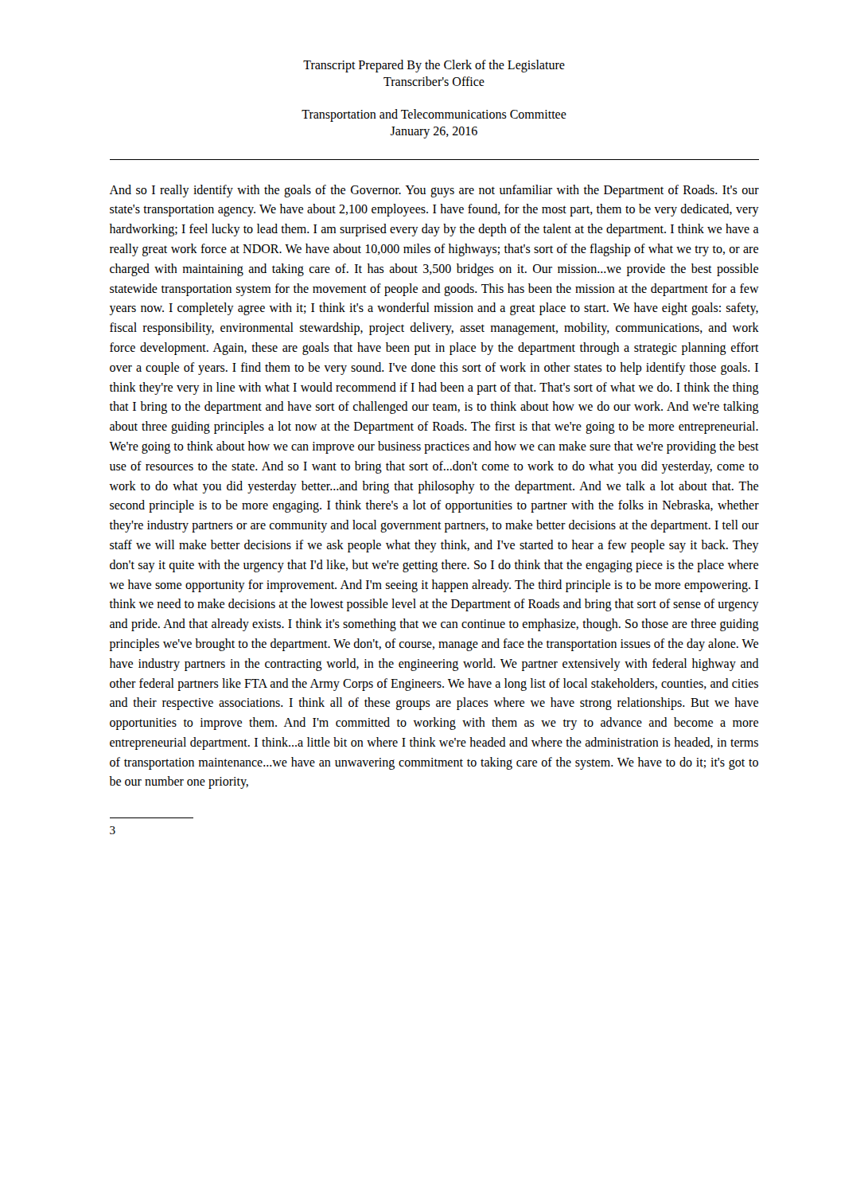Transcript Prepared By the Clerk of the Legislature
Transcriber's Office
Transportation and Telecommunications Committee
January 26, 2016
And so I really identify with the goals of the Governor. You guys are not unfamiliar with the Department of Roads. It's our state's transportation agency. We have about 2,100 employees. I have found, for the most part, them to be very dedicated, very hardworking; I feel lucky to lead them. I am surprised every day by the depth of the talent at the department. I think we have a really great work force at NDOR. We have about 10,000 miles of highways; that's sort of the flagship of what we try to, or are charged with maintaining and taking care of. It has about 3,500 bridges on it. Our mission...we provide the best possible statewide transportation system for the movement of people and goods. This has been the mission at the department for a few years now. I completely agree with it; I think it's a wonderful mission and a great place to start. We have eight goals: safety, fiscal responsibility, environmental stewardship, project delivery, asset management, mobility, communications, and work force development. Again, these are goals that have been put in place by the department through a strategic planning effort over a couple of years. I find them to be very sound. I've done this sort of work in other states to help identify those goals. I think they're very in line with what I would recommend if I had been a part of that. That's sort of what we do. I think the thing that I bring to the department and have sort of challenged our team, is to think about how we do our work. And we're talking about three guiding principles a lot now at the Department of Roads. The first is that we're going to be more entrepreneurial. We're going to think about how we can improve our business practices and how we can make sure that we're providing the best use of resources to the state. And so I want to bring that sort of...don't come to work to do what you did yesterday, come to work to do what you did yesterday better...and bring that philosophy to the department. And we talk a lot about that. The second principle is to be more engaging. I think there's a lot of opportunities to partner with the folks in Nebraska, whether they're industry partners or are community and local government partners, to make better decisions at the department. I tell our staff we will make better decisions if we ask people what they think, and I've started to hear a few people say it back. They don't say it quite with the urgency that I'd like, but we're getting there. So I do think that the engaging piece is the place where we have some opportunity for improvement. And I'm seeing it happen already. The third principle is to be more empowering. I think we need to make decisions at the lowest possible level at the Department of Roads and bring that sort of sense of urgency and pride. And that already exists. I think it's something that we can continue to emphasize, though. So those are three guiding principles we've brought to the department. We don't, of course, manage and face the transportation issues of the day alone. We have industry partners in the contracting world, in the engineering world. We partner extensively with federal highway and other federal partners like FTA and the Army Corps of Engineers. We have a long list of local stakeholders, counties, and cities and their respective associations. I think all of these groups are places where we have strong relationships. But we have opportunities to improve them. And I'm committed to working with them as we try to advance and become a more entrepreneurial department. I think...a little bit on where I think we're headed and where the administration is headed, in terms of transportation maintenance...we have an unwavering commitment to taking care of the system. We have to do it; it's got to be our number one priority,
3